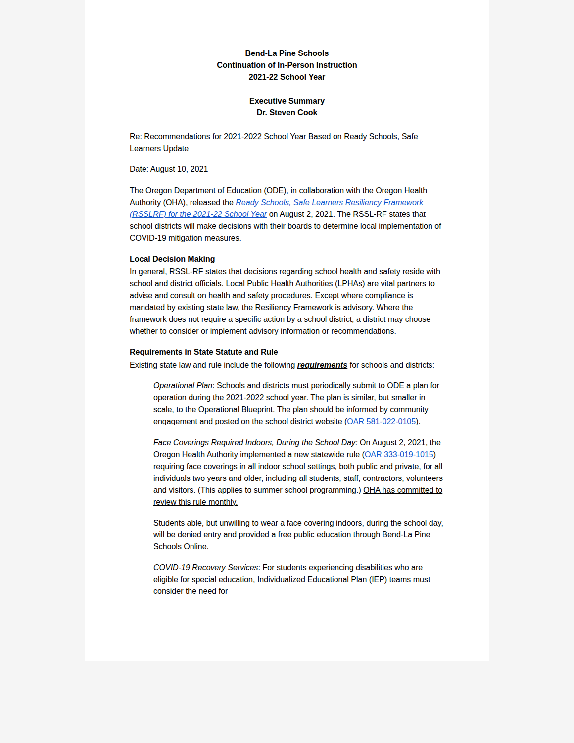Bend-La Pine Schools
Continuation of In-Person Instruction
2021-22 School Year
Executive Summary
Dr. Steven Cook
Re: Recommendations for 2021-2022 School Year Based on Ready Schools, Safe Learners Update
Date: August 10, 2021
The Oregon Department of Education (ODE), in collaboration with the Oregon Health Authority (OHA), released the Ready Schools, Safe Learners Resiliency Framework (RSSLRF) for the 2021-22 School Year on August 2, 2021. The RSSL-RF states that school districts will make decisions with their boards to determine local implementation of COVID-19 mitigation measures.
Local Decision Making
In general, RSSL-RF states that decisions regarding school health and safety reside with school and district officials. Local Public Health Authorities (LPHAs) are vital partners to advise and consult on health and safety procedures. Except where compliance is mandated by existing state law, the Resiliency Framework is advisory. Where the framework does not require a specific action by a school district, a district may choose whether to consider or implement advisory information or recommendations.
Requirements in State Statute and Rule
Existing state law and rule include the following requirements for schools and districts:
Operational Plan: Schools and districts must periodically submit to ODE a plan for operation during the 2021-2022 school year. The plan is similar, but smaller in scale, to the Operational Blueprint. The plan should be informed by community engagement and posted on the school district website (OAR 581-022-0105).
Face Coverings Required Indoors, During the School Day: On August 2, 2021, the Oregon Health Authority implemented a new statewide rule (OAR 333-019-1015) requiring face coverings in all indoor school settings, both public and private, for all individuals two years and older, including all students, staff, contractors, volunteers and visitors. (This applies to summer school programming.) OHA has committed to review this rule monthly.
Students able, but unwilling to wear a face covering indoors, during the school day, will be denied entry and provided a free public education through Bend-La Pine Schools Online.
COVID-19 Recovery Services: For students experiencing disabilities who are eligible for special education, Individualized Educational Plan (IEP) teams must consider the need for